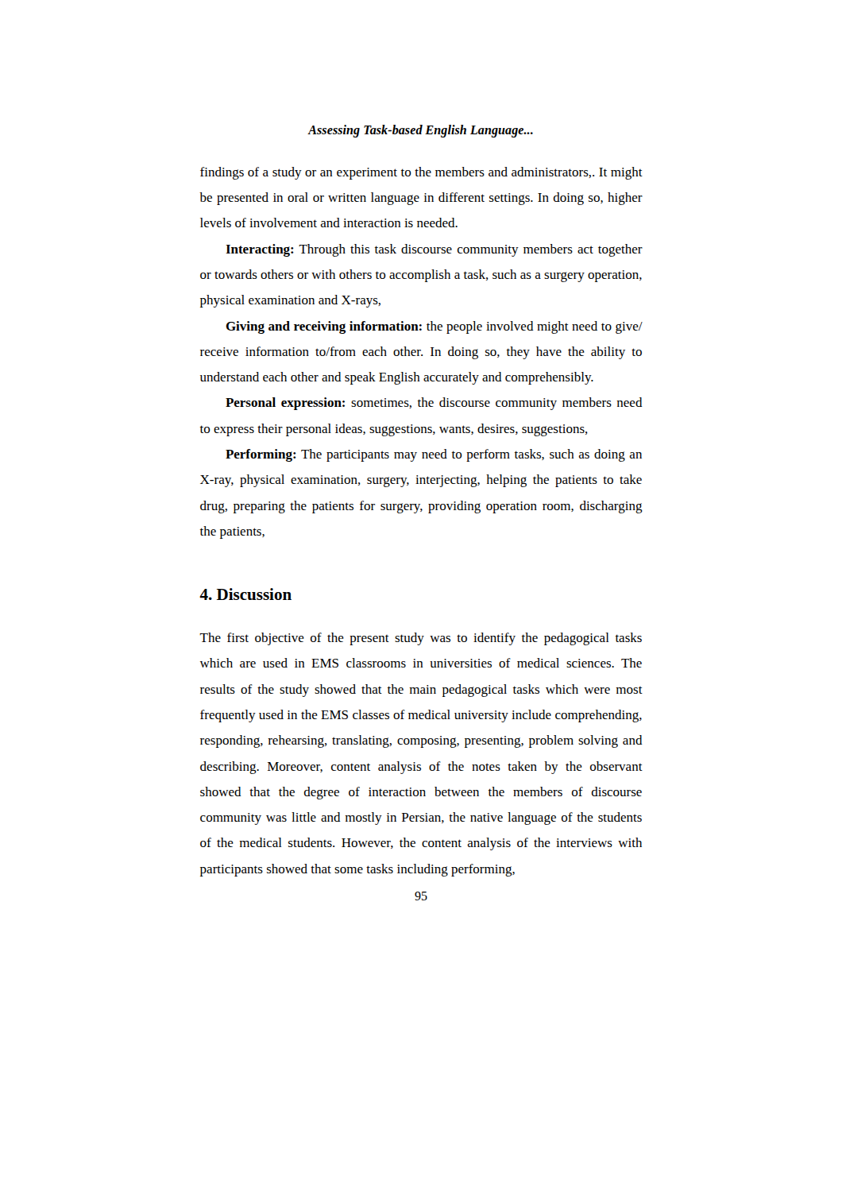Assessing Task-based English Language...
findings of a study or an experiment to the members and administrators,. It might be presented in oral or written language in different settings. In doing so, higher levels of involvement and interaction is needed.
Interacting: Through this task discourse community members act together or towards others or with others to accomplish a task, such as a surgery operation, physical examination and X-rays,
Giving and receiving information: the people involved might need to give/ receive information to/from each other. In doing so, they have the ability to understand each other and speak English accurately and comprehensibly.
Personal expression: sometimes, the discourse community members need to express their personal ideas, suggestions, wants, desires, suggestions,
Performing: The participants may need to perform tasks, such as doing an X-ray, physical examination, surgery, interjecting, helping the patients to take drug, preparing the patients for surgery, providing operation room, discharging the patients,
4. Discussion
The first objective of the present study was to identify the pedagogical tasks which are used in EMS classrooms in universities of medical sciences. The results of the study showed that the main pedagogical tasks which were most frequently used in the EMS classes of medical university include comprehending, responding, rehearsing, translating, composing, presenting, problem solving and describing. Moreover, content analysis of the notes taken by the observant showed that the degree of interaction between the members of discourse community was little and mostly in Persian, the native language of the students of the medical students. However, the content analysis of the interviews with participants showed that some tasks including performing,
95